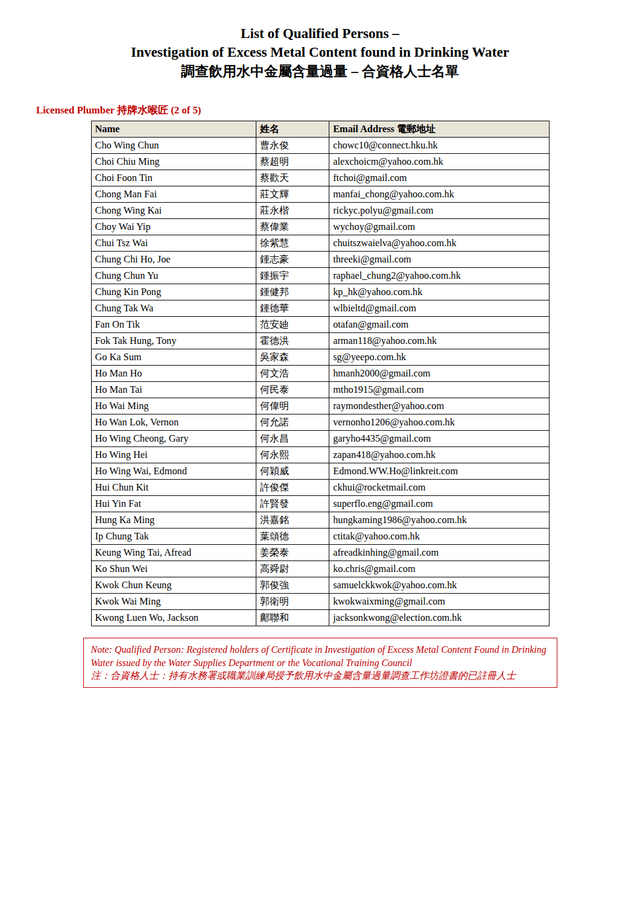List of Qualified Persons –
Investigation of Excess Metal Content found in Drinking Water
調查飲用水中金屬含量過量 – 合資格人士名單
Licensed Plumber 持牌水喉匠 (2 of 5)
| Name | 姓名 | Email Address 電郵地址 |
| --- | --- | --- |
| Cho Wing Chun | 曹永俊 | chowc10@connect.hku.hk |
| Choi Chiu Ming | 蔡超明 | alexchoicm@yahoo.com.hk |
| Choi Foon Tin | 蔡歡天 | ftchoi@gmail.com |
| Chong Man Fai | 莊文輝 | manfai_chong@yahoo.com.hk |
| Chong Wing Kai | 莊永楷 | rickyc.polyu@gmail.com |
| Choy Wai Yip | 蔡偉業 | wychoy@gmail.com |
| Chui Tsz Wai | 徐紫慧 | chuitszwaielva@yahoo.com.hk |
| Chung Chi Ho, Joe | 鍾志豪 | threeki@gmail.com |
| Chung Chun Yu | 鍾振宇 | raphael_chung2@yahoo.com.hk |
| Chung Kin Pong | 鍾健邦 | kp_hk@yahoo.com.hk |
| Chung Tak Wa | 鍾德華 | wlbieltd@gmail.com |
| Fan On Tik | 范安廸 | otafan@gmail.com |
| Fok Tak Hung, Tony | 霍德洪 | arman118@yahoo.com.hk |
| Go Ka Sum | 吳家森 | sg@yeepo.com.hk |
| Ho Man Ho | 何文浩 | hmanh2000@gmail.com |
| Ho Man Tai | 何民泰 | mtho1915@gmail.com |
| Ho Wai Ming | 何偉明 | raymondesther@yahoo.com |
| Ho Wan Lok, Vernon | 何允諾 | vernonho1206@yahoo.com.hk |
| Ho Wing Cheong, Gary | 何永昌 | garyho4435@gmail.com |
| Ho Wing Hei | 何永熙 | zapan418@yahoo.com.hk |
| Ho Wing Wai, Edmond | 何穎威 | Edmond.WW.Ho@linkreit.com |
| Hui Chun Kit | 許俊傑 | ckhui@rocketmail.com |
| Hui Yin Fat | 許賢發 | superflo.eng@gmail.com |
| Hung Ka Ming | 洪嘉銘 | hungkaming1986@yahoo.com.hk |
| Ip Chung Tak | 葉頌德 | ctitak@yahoo.com.hk |
| Keung Wing Tai, Afread | 姜榮泰 | afreadkinhing@gmail.com |
| Ko Shun Wei | 高舜尉 | ko.chris@gmail.com |
| Kwok Chun Keung | 郭俊強 | samuelckkwok@yahoo.com.hk |
| Kwok Wai Ming | 郭衛明 | kwokwaixming@gmail.com |
| Kwong Luen Wo, Jackson | 鄺聯和 | jacksonkwong@election.com.hk |
Note: Qualified Person: Registered holders of Certificate in Investigation of Excess Metal Content Found in Drinking Water issued by the Water Supplies Department or the Vocational Training Council
注：合資格人士：持有水務署或職業訓練局授予飲用水中金屬含量過量調查工作坊證書的已註冊人士